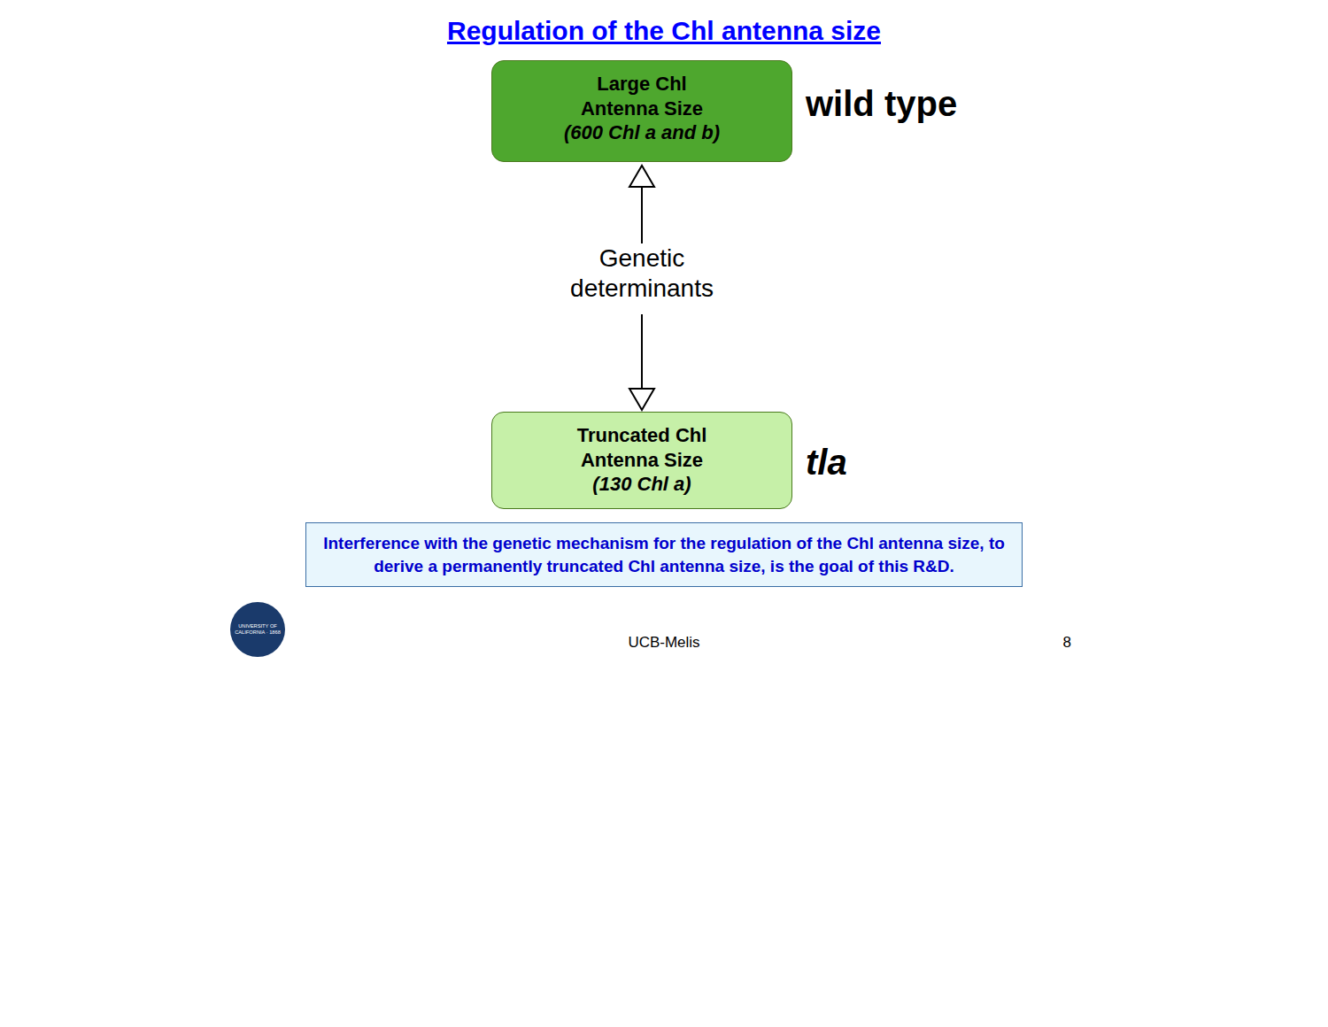Regulation of the Chl antenna size
Large Chl
Antenna Size
(600 Chl a and b)
wild type
Genetic
determinants
Truncated Chl
Antenna Size
(130 Chl a)
tla
Interference with the genetic mechanism for the regulation of the Chl antenna size, to derive a permanently truncated Chl antenna size, is the goal of this R&D.
UNIVERSITY OF CALIFORNIA · 1868
UCB-Melis
8